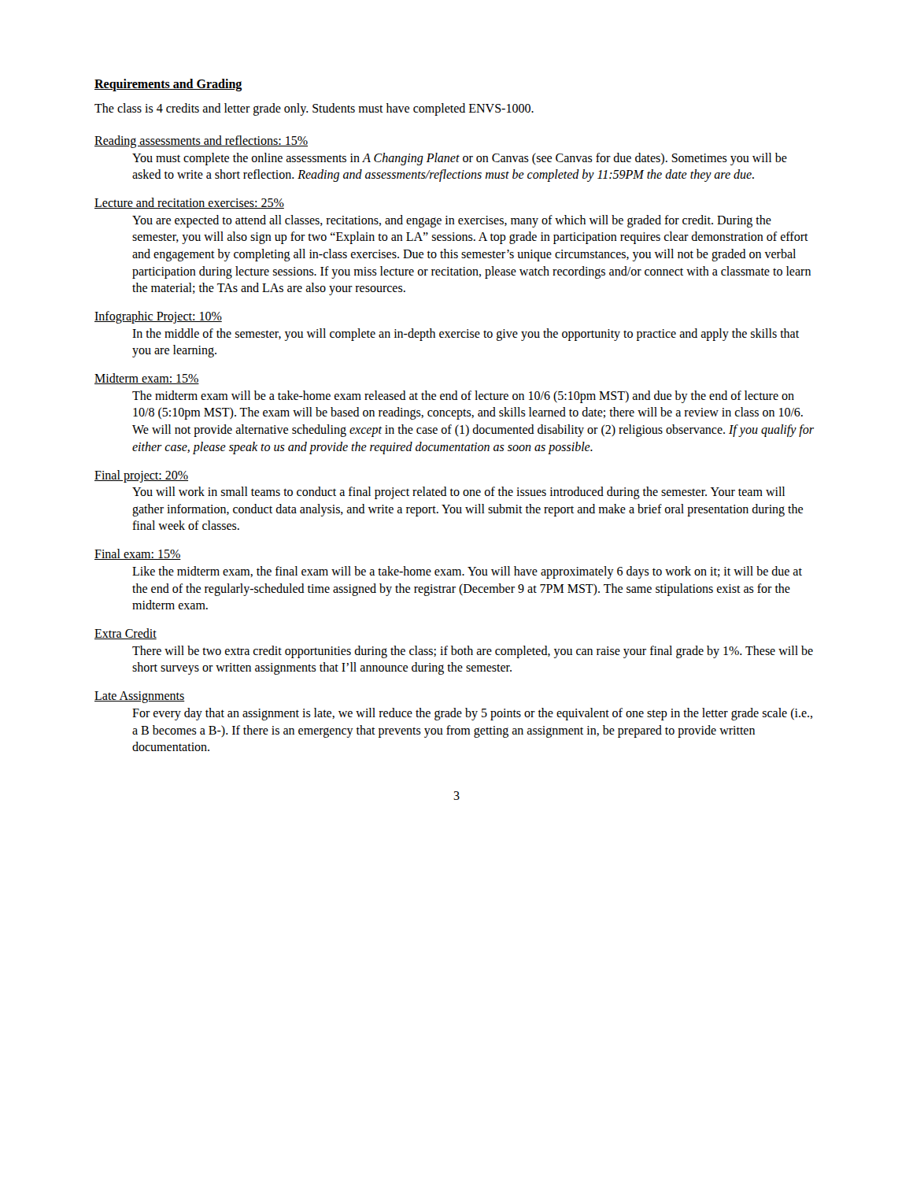Requirements and Grading
The class is 4 credits and letter grade only. Students must have completed ENVS-1000.
Reading assessments and reflections: 15%
You must complete the online assessments in A Changing Planet or on Canvas (see Canvas for due dates). Sometimes you will be asked to write a short reflection. Reading and assessments/reflections must be completed by 11:59PM the date they are due.
Lecture and recitation exercises: 25%
You are expected to attend all classes, recitations, and engage in exercises, many of which will be graded for credit. During the semester, you will also sign up for two “Explain to an LA” sessions. A top grade in participation requires clear demonstration of effort and engagement by completing all in-class exercises. Due to this semester’s unique circumstances, you will not be graded on verbal participation during lecture sessions. If you miss lecture or recitation, please watch recordings and/or connect with a classmate to learn the material; the TAs and LAs are also your resources.
Infographic Project: 10%
In the middle of the semester, you will complete an in-depth exercise to give you the opportunity to practice and apply the skills that you are learning.
Midterm exam: 15%
The midterm exam will be a take-home exam released at the end of lecture on 10/6 (5:10pm MST) and due by the end of lecture on 10/8 (5:10pm MST). The exam will be based on readings, concepts, and skills learned to date; there will be a review in class on 10/6. We will not provide alternative scheduling except in the case of (1) documented disability or (2) religious observance. If you qualify for either case, please speak to us and provide the required documentation as soon as possible.
Final project: 20%
You will work in small teams to conduct a final project related to one of the issues introduced during the semester. Your team will gather information, conduct data analysis, and write a report. You will submit the report and make a brief oral presentation during the final week of classes.
Final exam: 15%
Like the midterm exam, the final exam will be a take-home exam. You will have approximately 6 days to work on it; it will be due at the end of the regularly-scheduled time assigned by the registrar (December 9 at 7PM MST). The same stipulations exist as for the midterm exam.
Extra Credit
There will be two extra credit opportunities during the class; if both are completed, you can raise your final grade by 1%. These will be short surveys or written assignments that I’ll announce during the semester.
Late Assignments
For every day that an assignment is late, we will reduce the grade by 5 points or the equivalent of one step in the letter grade scale (i.e., a B becomes a B-). If there is an emergency that prevents you from getting an assignment in, be prepared to provide written documentation.
3